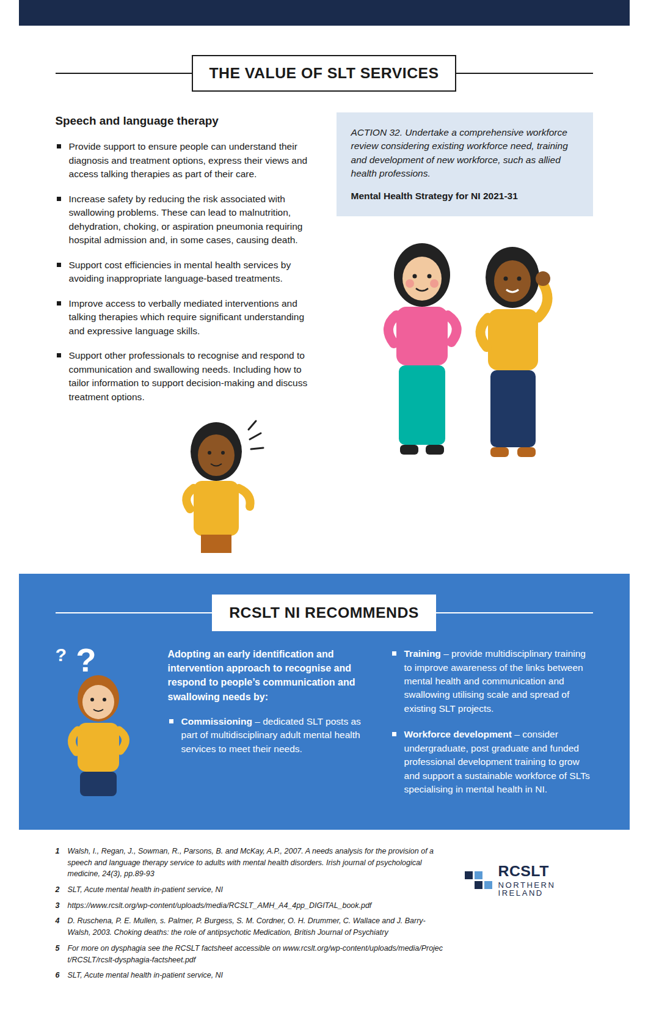The Value of SLT Services
Speech and language therapy
Provide support to ensure people can understand their diagnosis and treatment options, express their views and access talking therapies as part of their care.
Increase safety by reducing the risk associated with swallowing problems. These can lead to malnutrition, dehydration, choking, or aspiration pneumonia requiring hospital admission and, in some cases, causing death.
Support cost efficiencies in mental health services by avoiding inappropriate language-based treatments.
Improve access to verbally mediated interventions and talking therapies which require significant understanding and expressive language skills.
Support other professionals to recognise and respond to communication and swallowing needs. Including how to tailor information to support decision-making and discuss treatment options.
ACTION 32. Undertake a comprehensive workforce review considering existing workforce need, training and development of new workforce, such as allied health professions.
Mental Health Strategy for NI 2021-31
RCSLT NI Recommends
? ?
Adopting an early identification and intervention approach to recognise and respond to people’s communication and swallowing needs by:
Commissioning – dedicated SLT posts as part of multidisciplinary adult mental health services to meet their needs.
Training – provide multidisciplinary training to improve awareness of the links between mental health and communication and swallowing utilising scale and spread of existing SLT projects.
Workforce development – consider undergraduate, post graduate and funded professional development training to grow and support a sustainable workforce of SLTs specialising in mental health in NI.
Walsh, I., Regan, J., Sowman, R., Parsons, B. and McKay, A.P., 2007. A needs analysis for the provision of a speech and language therapy service to adults with mental health disorders. Irish journal of psychological medicine, 24(3), pp.89-93
SLT, Acute mental health in-patient service, NI
https://www.rcslt.org/wp-content/uploads/media/RCSLT_AMH_A4_4pp_DIGITAL_book.pdf
D. Ruschena, P. E. Mullen, s. Palmer, P. Burgess, S. M. Cordner, O. H. Drummer, C. Wallace and J. Barry-Walsh, 2003. Choking deaths: the role of antipsychotic Medication, British Journal of Psychiatry
For more on dysphagia see the RCSLT factsheet accessible on www.rcslt.org/wp-content/uploads/media/Project/RCSLT/rcslt-dysphagia-factsheet.pdf
SLT, Acute mental health in-patient service, NI
RCSLT
NORTHERN
IRELAND